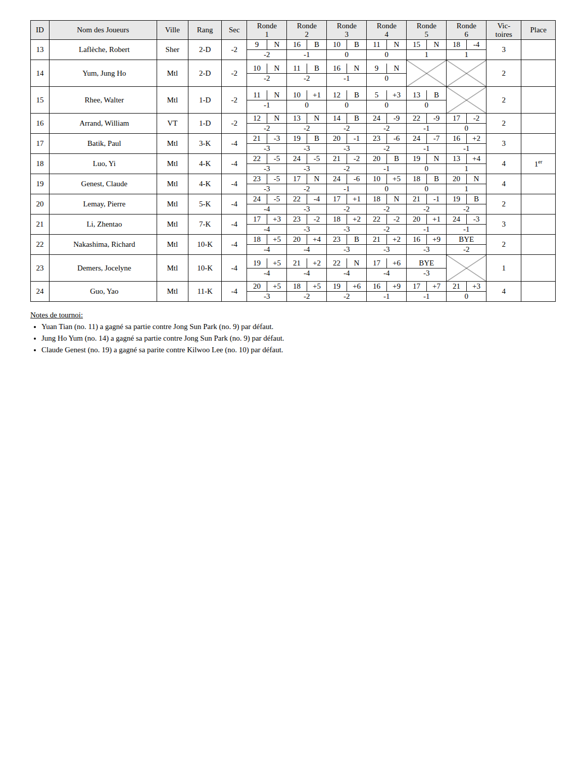| ID | Nom des Joueurs | Ville | Rang | Sec | Ronde 1 | Ronde 2 | Ronde 3 | Ronde 4 | Ronde 5 | Ronde 6 | Vic- toires | Place |
| --- | --- | --- | --- | --- | --- | --- | --- | --- | --- | --- | --- | --- |
| 13 | Laflèche, Robert | Sher | 2-D | -2 | / 9 / N / / -2 / | / 16 / B / / -1 / | / 10 / B / / 0 / | / 11 / N / / 0 / | / 15 / N / / 1 / | / 18 / -4 / / 1 / | 3 | |
| 14 | Yum, Jung Ho | Mtl | 2-D | -2 | / 10 / N / / -2 / | / 11 / B / / -2 / | / 16 / N / / -1 / | / 9 / N / / 0 / | | | 2 | |
| 15 | Rhee, Walter | Mtl | 1-D | -2 | / 11 / N / / -1 / | / 10 / +1 / / 0 / | / 12 / B / / 0 / | / 5 / +3 / / 0 / | / 13 / B / / 0 / | | 2 | |
| 16 | Arrand, William | VT | 1-D | -2 | / 12 / N / / -2 / | / 13 / N / / -2 / | / 14 / B / / -2 / | / 24 / -9 / / -2 / | / 22 / -9 / / -1 / | / 17 / -2 / / 0 / | 2 | |
| 17 | Batik, Paul | Mtl | 3-K | -4 | / 21 / -3 / / -3 / | / 19 / B / / -3 / | / 20 / -1 / / -3 / | / 23 / -6 / / -2 / | / 24 / -7 / / -1 / | / 16 / +2 / / -1 / | 3 | |
| 18 | Luo, Yi | Mtl | 4-K | -4 | / 22 / -5 / / -3 / | / 24 / -5 / / -3 / | / 21 / -2 / / -2 / | / 20 / B / / -1 / | / 19 / N / / 0 / | / 13 / +4 / / 1 / | 4 | 1 er |
| 19 | Genest, Claude | Mtl | 4-K | -4 | / 23 / -5 / / -3 / | / 17 / N / / -2 / | / 24 / -6 / / -1 / | / 10 / +5 / / 0 / | / 18 / B / / 0 / | / 20 / N / / 1 / | 4 | |
| 20 | Lemay, Pierre | Mtl | 5-K | -4 | / 24 / -5 / / -4 / | / 22 / -4 / / -3 / | / 17 / +1 / / -2 / | / 18 / N / / -2 / | / 21 / -1 / / -2 / | / 19 / B / / -2 / | 2 | |
| 21 | Li, Zhentao | Mtl | 7-K | -4 | / 17 / +3 / / -4 / | / 23 / -2 / / -3 / | / 18 / +2 / / -3 / | / 22 / -2 / / -2 / | / 20 / +1 / / -1 / | / 24 / -3 / / -1 / | 3 | |
| 22 | Nakashima, Richard | Mtl | 10-K | -4 | / 18 / +5 / / -4 / | / 20 / +4 / / -4 / | / 23 / B / / -3 / | / 21 / +2 / / -3 / | / 16 / +9 / / -3 / | / BYE / / -2 / | 2 | |
| 23 | Demers, Jocelyne | Mtl | 10-K | -4 | / 19 / +5 / / -4 / | / 21 / +2 / / -4 / | / 22 / N / / -4 / | / 17 / +6 / / -4 / | / BYE / / -3 / | | 1 | |
| 24 | Guo, Yao | Mtl | 11-K | -4 | / 20 / +5 / / -3 / | / 18 / +5 / / -2 / | / 19 / +6 / / -2 / | / 16 / +9 / / -1 / | / 17 / +7 / / -1 / | / 21 / +3 / / 0 / | 4 | |
Notes de tournoi:
Yuan Tian (no. 11) a gagné sa partie contre Jong Sun Park (no. 9) par défaut.
Jung Ho Yum (no. 14) a gagné sa partie contre Jong Sun Park (no. 9) par défaut.
Claude Genest (no. 19) a gagné sa parite contre Kilwoo Lee (no. 10) par défaut.